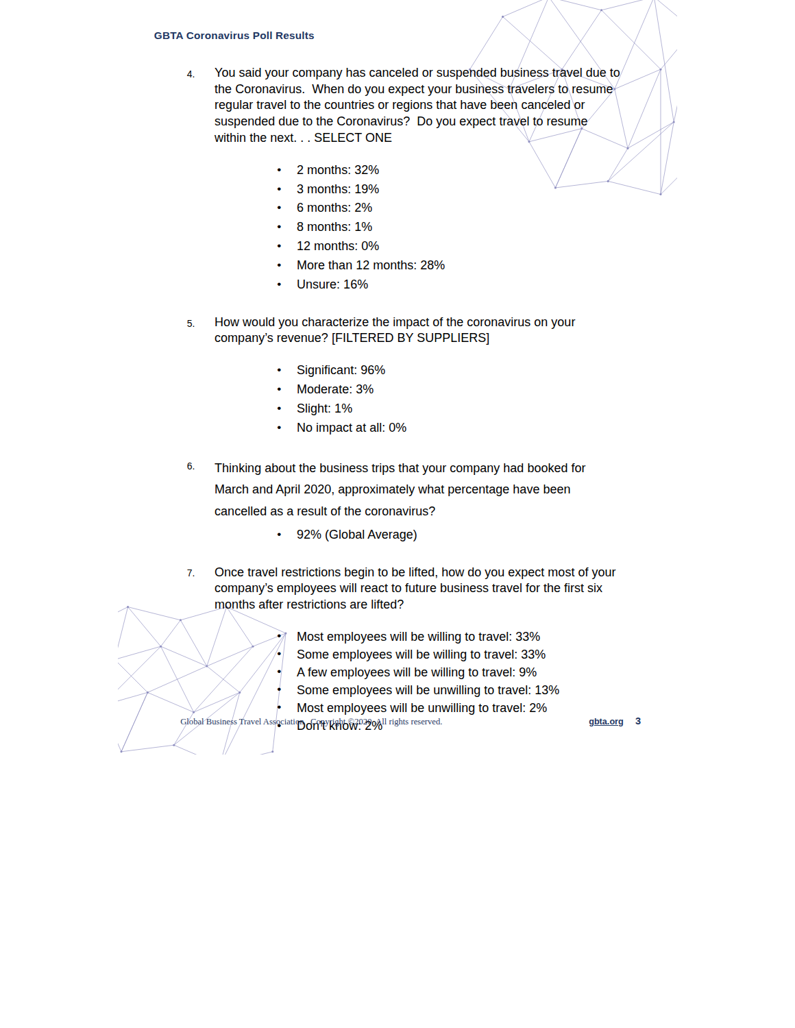GBTA Coronavirus Poll Results
4. You said your company has canceled or suspended business travel due to the Coronavirus. When do you expect your business travelers to resume regular travel to the countries or regions that have been canceled or suspended due to the Coronavirus? Do you expect travel to resume within the next. . . SELECT ONE
2 months: 32%
3 months: 19%
6 months: 2%
8 months: 1%
12 months: 0%
More than 12 months: 28%
Unsure: 16%
5. How would you characterize the impact of the coronavirus on your company’s revenue? [FILTERED BY SUPPLIERS]
Significant: 96%
Moderate: 3%
Slight: 1%
No impact at all: 0%
6. Thinking about the business trips that your company had booked for March and April 2020, approximately what percentage have been cancelled as a result of the coronavirus?
92% (Global Average)
7. Once travel restrictions begin to be lifted, how do you expect most of your company’s employees will react to future business travel for the first six months after restrictions are lifted?
Most employees will be willing to travel: 33%
Some employees will be willing to travel: 33%
A few employees will be willing to travel: 9%
Some employees will be unwilling to travel: 13%
Most employees will be unwilling to travel: 2%
Don’t know: 2%
Global Business Travel Association Copyright ©2020 All rights reserved.
gbta.org 3